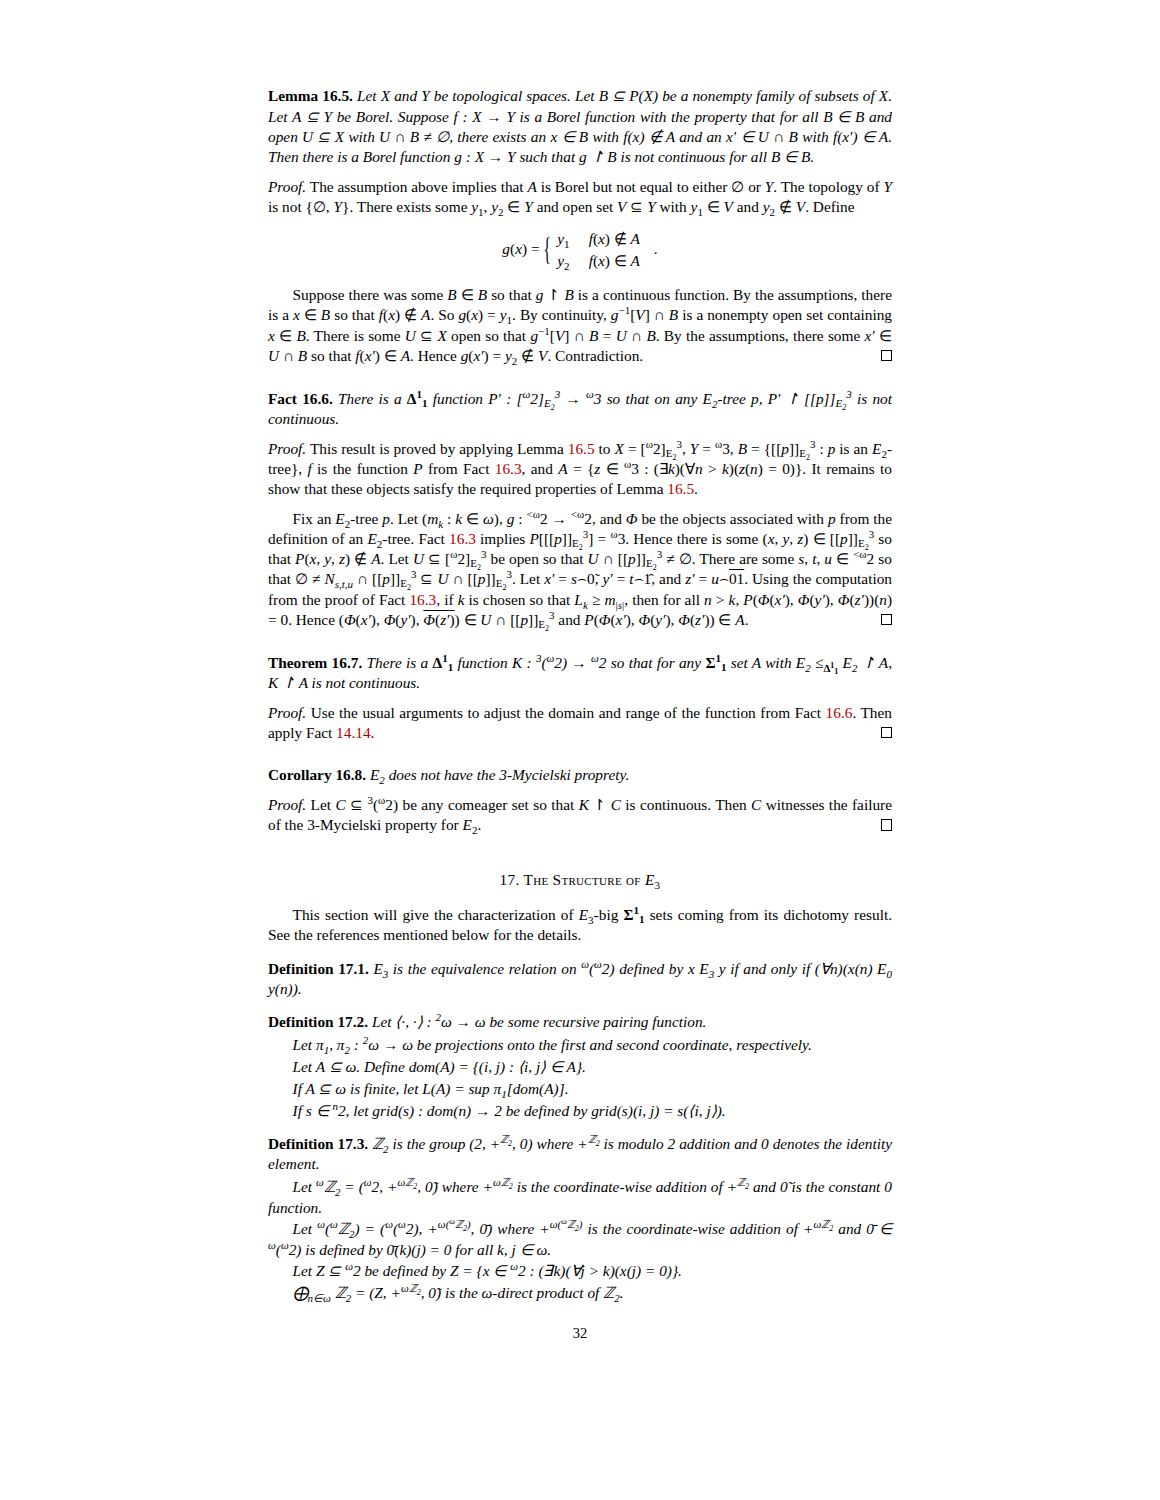Lemma 16.5. Let X and Y be topological spaces. Let B ⊆ P(X) be a nonempty family of subsets of X. Let A ⊆ Y be Borel. Suppose f : X → Y is a Borel function with the property that for all B ∈ B and open U ⊆ X with U ∩ B ≠ ∅, there exists an x ∈ B with f(x) ∉ A and an x′ ∈ U ∩ B with f(x′) ∈ A. Then there is a Borel function g : X → Y such that g ↾ B is not continuous for all B ∈ B.
Proof. The assumption above implies that A is Borel but not equal to either ∅ or Y. The topology of Y is not {∅, Y}. There exists some y1, y2 ∈ Y and open set V ⊆ Y with y1 ∈ V and y2 ∉ V. Define
g(x) = {
| y 1 | f ( x ) ∉ A |
| y 2 | f ( x ) ∈ A |
.
Suppose there was some B ∈ B so that g ↾ B is a continuous function. By the assumptions, there is a x ∈ B so that f(x) ∉ A. So g(x) = y1. By continuity, g−1[V] ∩ B is a nonempty open set containing x ∈ B. There is some U ⊆ X open so that g−1[V] ∩ B = U ∩ B. By the assumptions, there some x′ ∈ U ∩ B so that f(x′) ∈ A. Hence g(x′) = y2 ∉ V. Contradiction.
Fact 16.6. There is a Δ 11 function P′ : [ω2]E23 → ω3 so that on any E2-tree p, P′ ↾ [[p]]E23 is not continuous.
Proof. This result is proved by applying Lemma 16.5 to X = [ω2]E23, Y = ω3, B = {[[p]]E23 : p is an E2-tree}, f is the function P from Fact 16.3, and A = {z ∈ ω3 : (∃k)(∀n > k)(z(n) = 0)}. It remains to show that these objects satisfy the required properties of Lemma 16.5.
Fix an E2-tree p. Let (mk : k ∈ ω), g : <ω2 → <ω2, and Φ be the objects associated with p from the definition of an E2-tree. Fact 16.3 implies P[[[p]]E23] = ω3. Hence there is some (x, y, z) ∈ [[p]]E23 so that P(x, y, z) ∉ A. Let U ⊆ [ω2]E23 be open so that U ∩ [[p]]E23 ≠ ∅. There are some s, t, u ∈ <ω2 so that ∅ ≠ Ns,t,u ∩ [[p]]E23 ⊆ U ∩ [[p]]E23. Let x′ = s⌢0̃, y′ = t⌢1̂, and z′ = u⌢01. Using the computation from the proof of Fact 16.3, if k is chosen so that Lk ≥ m|s|, then for all n > k, P(Φ(x′), Φ(y′), Φ(z′))(n) = 0. Hence (Φ(x′), Φ(y′), Φ(z′)) ∈ U ∩ [[p]]E23 and P(Φ(x′), Φ(y′), Φ(z′)) ∈ A.
Theorem 16.7. There is a Δ 11 function K : 3(ω2) → ω2 so that for any Σ 11 set A with E2 ≤Δ 11 E2 ↾ A, K ↾ A is not continuous.
Proof. Use the usual arguments to adjust the domain and range of the function from Fact 16.6. Then apply Fact 14.14.
Corollary 16.8. E2 does not have the 3-Mycielski proprety.
Proof. Let C ⊆ 3(ω2) be any comeager set so that K ↾ C is continuous. Then C witnesses the failure of the 3-Mycielski property for E2.
17. The Structure of E3
This section will give the characterization of E3-big Σ 11 sets coming from its dichotomy result. See the references mentioned below for the details.
Definition 17.1. E3 is the equivalence relation on ω(ω2) defined by x E3 y if and only if (∀n)(x(n) E0 y(n)).
Definition 17.2. Let ⟨·, ·⟩ : 2 ω → ω be some recursive pairing function.
Let π1, π2 : 2 ω → ω be projections onto the first and second coordinate, respectively.
Let A ⊆ ω. Define dom(A) = {(i, j) : ⟨i, j⟩ ∈ A}.
If A ⊆ ω is finite, let L(A) = sup π1[dom(A)].
If s ∈ n2, let grid(s) : dom(n) → 2 be defined by grid(s)(i, j) = s(⟨i, j⟩).
Definition 17.3. ℤ2 is the group (2, +ℤ2, 0) where +ℤ2 is modulo 2 addition and 0 denotes the identity element.
Let ωℤ2 = (ω2, +ωℤ2, 0̃) where +ωℤ2 is the coordinate-wise addition of +ℤ2 and 0̃ is the constant 0 function.
Let ω(ωℤ2) = (ω(ω2), +ω(ω ℤ2), 0̄) where +ω(ω ℤ2) is the coordinate-wise addition of +ωℤ2 and 0̄ ∈ ω(ω2) is defined by 0̄(k)(j) = 0 for all k, j ∈ ω.
Let Z ⊆ ω2 be defined by Z = {x ∈ ω2 : (∃k)(∀j > k)(x(j) = 0)}.
⨁n∈ω ℤ2 = (Z, +ωℤ2, 0̃) is the ω-direct product of ℤ2.
32